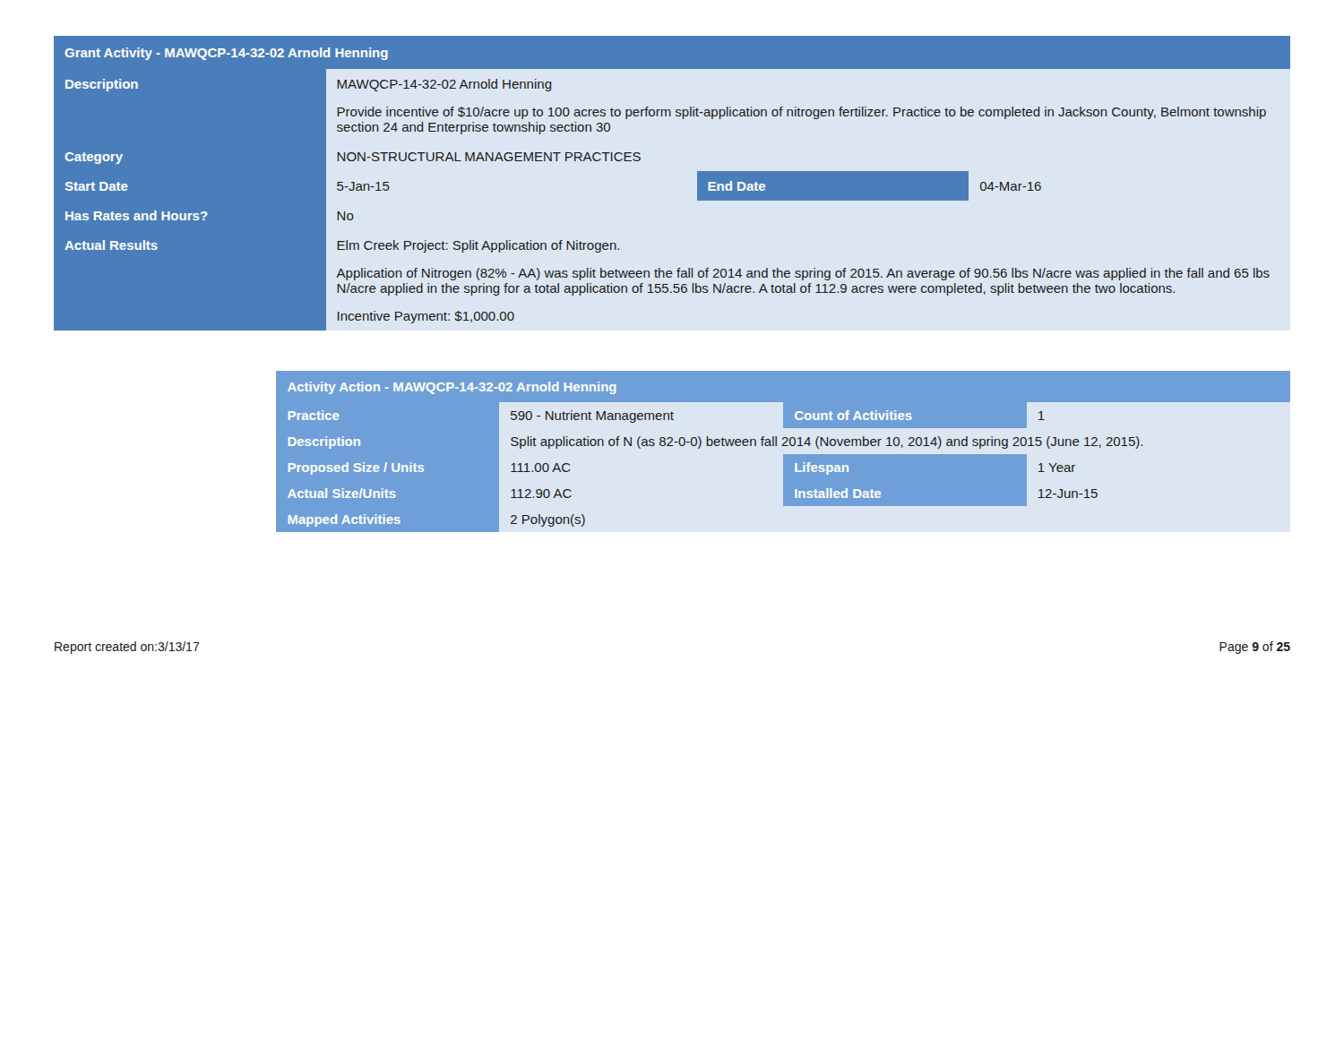| Grant Activity - MAWQCP-14-32-02 Arnold Henning |
| Description | MAWQCP-14-32-02 Arnold Henning Provide incentive of $10/acre up to 100 acres to perform split-application of nitrogen fertilizer. Practice to be completed in Jackson County, Belmont township section 24 and Enterprise township section 30 |
| Category | NON-STRUCTURAL MANAGEMENT PRACTICES |
| Start Date | 5-Jan-15 | End Date | 04-Mar-16 |
| Has Rates and Hours? | No |
| Actual Results | Elm Creek Project: Split Application of Nitrogen. Application of Nitrogen (82% - AA) was split between the fall of 2014 and the spring of 2015. An average of 90.56 lbs N/acre was applied in the fall and 65 lbs N/acre applied in the spring for a total application of 155.56 lbs N/acre. A total of 112.9 acres were completed, split between the two locations. Incentive Payment: $1,000.00 |
| Activity Action - MAWQCP-14-32-02 Arnold Henning |
| Practice | 590 - Nutrient Management | Count of Activities | 1 |
| Description | Split application of N (as 82-0-0) between fall 2014 (November 10, 2014) and spring 2015 (June 12, 2015). |
| Proposed Size / Units | 111.00 AC | Lifespan | 1 Year |
| Actual Size/Units | 112.90 AC | Installed Date | 12-Jun-15 |
| Mapped Activities | 2 Polygon(s) |
Report created on:3/13/17
Page 9 of 25